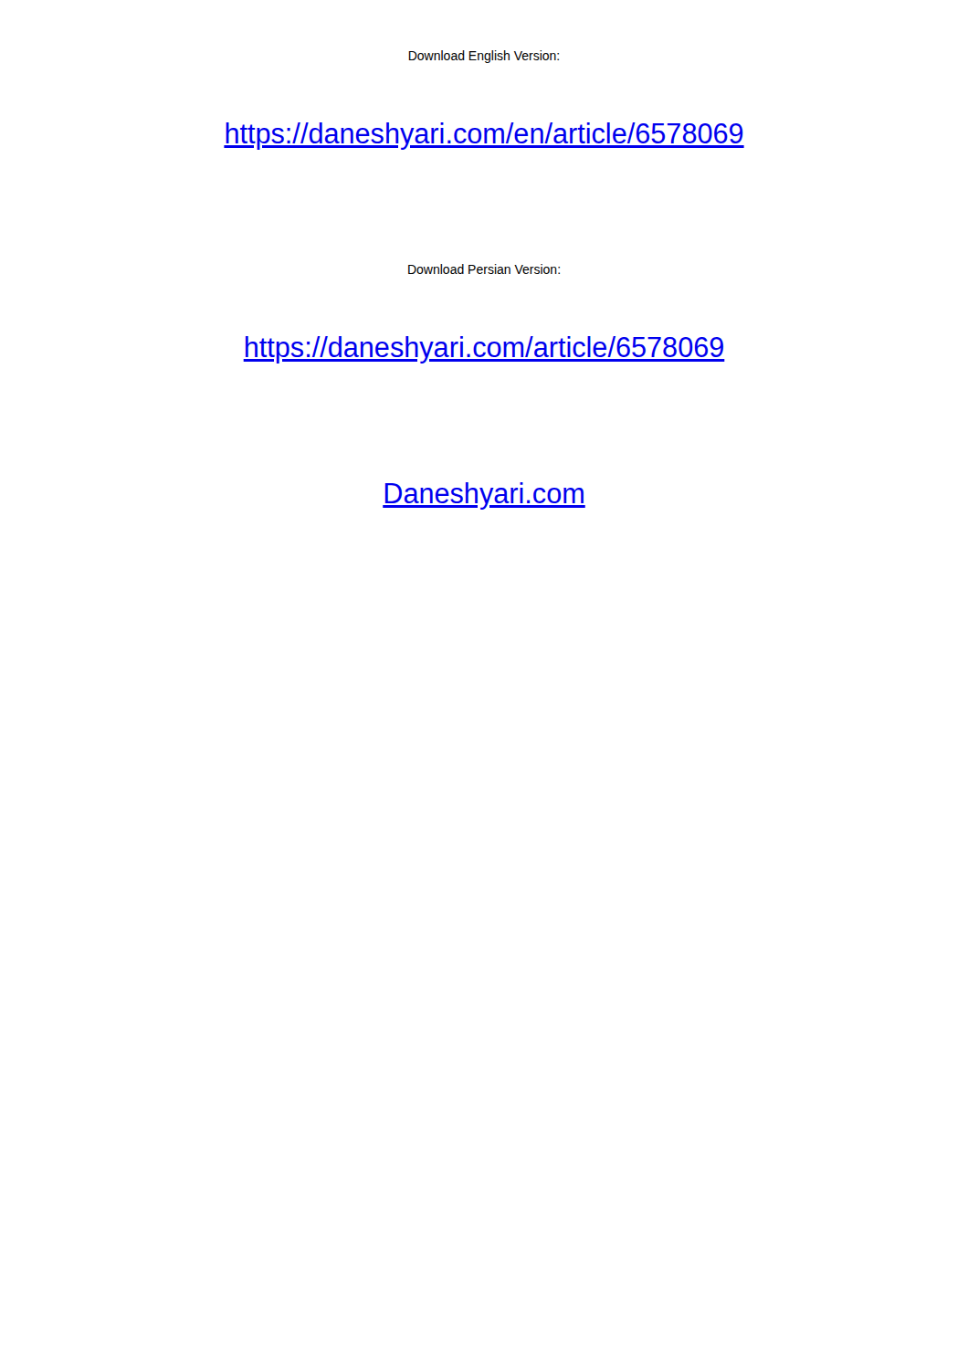Download English Version:
https://daneshyari.com/en/article/6578069
Download Persian Version:
https://daneshyari.com/article/6578069
Daneshyari.com